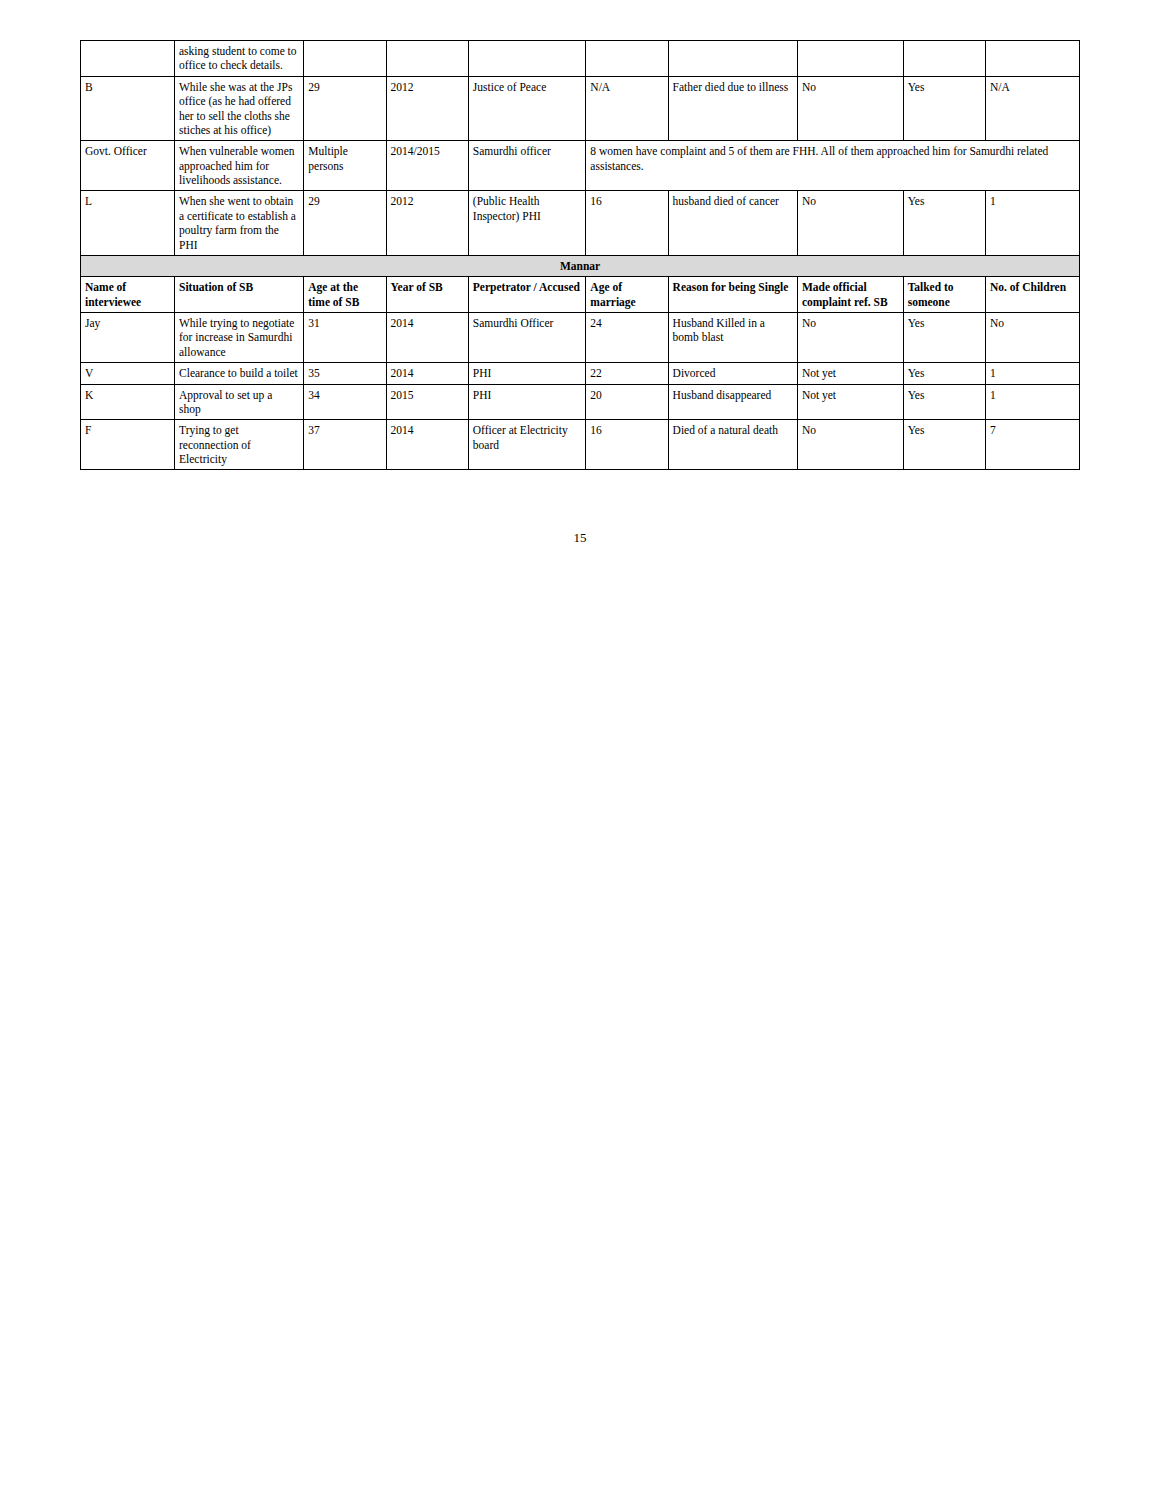| | asking student to come to office to check details. | | | | | | | | |
| B | While she was at the JPs office (as he had offered her to sell the cloths she stiches at his office) | 29 | 2012 | Justice of Peace | N/A | Father died due to illness | No | Yes | N/A |
| Govt. Officer | When vulnerable women approached him for livelihoods assistance. | Multiple persons | 2014/2015 | Samurdhi officer | 8 women have complaint and 5 of them are FHH. All of them approached him for Samurdhi related assistances. |
| L | When she went to obtain a certificate to establish a poultry farm from the PHI | 29 | 2012 | (Public Health Inspector) PHI | 16 | husband died of cancer | No | Yes | 1 |
| Mannar |
| Name of interviewee | Situation of SB | Age at the time of SB | Year of SB | Perpetrator / Accused | Age of marriage | Reason for being Single | Made official complaint ref. SB | Talked to someone | No. of Children |
| Jay | While trying to negotiate for increase in Samurdhi allowance | 31 | 2014 | Samurdhi Officer | 24 | Husband Killed in a bomb blast | No | Yes | No |
| V | Clearance to build a toilet | 35 | 2014 | PHI | 22 | Divorced | Not yet | Yes | 1 |
| K | Approval to set up a shop | 34 | 2015 | PHI | 20 | Husband disappeared | Not yet | Yes | 1 |
| F | Trying to get reconnection of Electricity | 37 | 2014 | Officer at Electricity board | 16 | Died of a natural death | No | Yes | 7 |
15